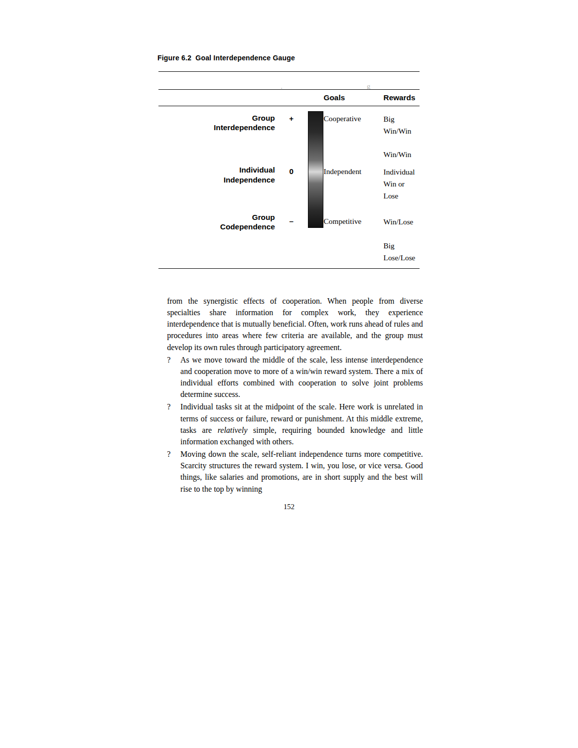Figure 6.2 Goal Interdependence Gauge
_ . g
Goals
Rewards
Group
Interdependence
+
Cooperative
Big Win/Win
Win/Win
Individual
Independence
0
Independent
Individual
Win or Lose
Group
Codependence
–
Competitive
Win/Lose
Big Lose/Lose
from the synergistic effects of cooperation. When people from diverse specialties share information for complex work, they experience interdependence that is mutually beneficial. Often, work runs ahead of rules and procedures into areas where few criteria are available, and the group must develop its own rules through participatory agreement.
As we move toward the middle of the scale, less intense interdependence and cooperation move to more of a win/win reward system. There a mix of individual efforts combined with cooperation to solve joint problems determine success.
Individual tasks sit at the midpoint of the scale. Here work is unrelated in terms of success or failure, reward or punishment. At this middle extreme, tasks are relatively simple, requiring bounded knowledge and little information exchanged with others.
Moving down the scale, self-reliant independence turns more competitive. Scarcity structures the reward system. I win, you lose, or vice versa. Good things, like salaries and promotions, are in short supply and the best will rise to the top by winning
152